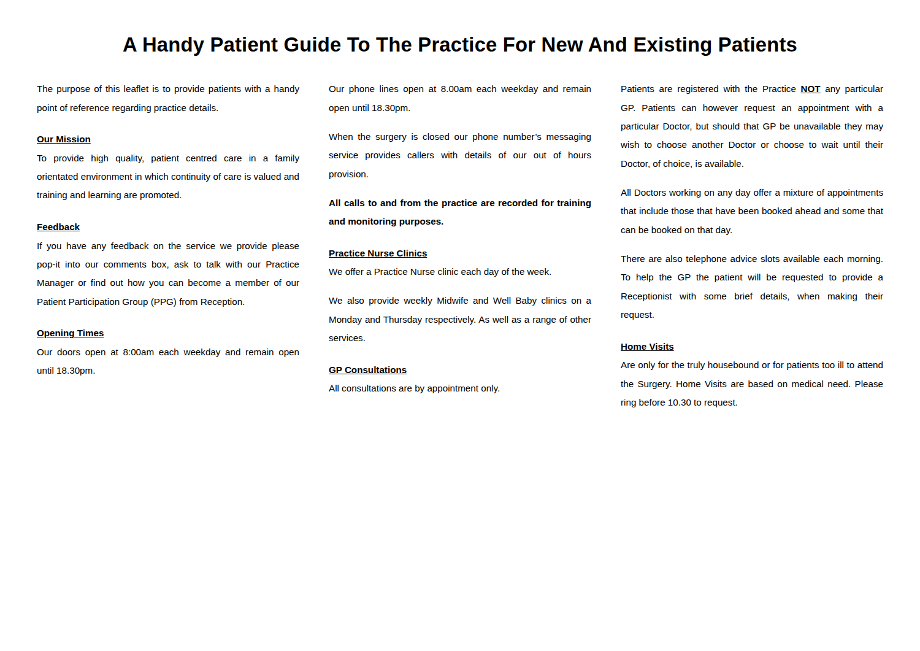A Handy Patient Guide To The Practice For New And Existing Patients
The purpose of this leaflet is to provide patients with a handy point of reference regarding practice details.
Our Mission
To provide high quality, patient centred care in a family orientated environment in which continuity of care is valued and training and learning are promoted.
Feedback
If you have any feedback on the service we provide please pop-it into our comments box, ask to talk with our Practice Manager or find out how you can become a member of our Patient Participation Group (PPG) from Reception.
Opening Times
Our doors open at 8:00am each weekday and remain open until 18.30pm.
Our phone lines open at 8.00am each weekday and remain open until 18.30pm.
When the surgery is closed our phone number’s messaging service provides callers with details of our out of hours provision.
All calls to and from the practice are recorded for training and monitoring purposes.
Practice Nurse Clinics
We offer a Practice Nurse clinic each day of the week.
We also provide weekly Midwife and Well Baby clinics on a Monday and Thursday respectively. As well as a range of other services.
GP Consultations
All consultations are by appointment only.
Patients are registered with the Practice NOT any particular GP. Patients can however request an appointment with a particular Doctor, but should that GP be unavailable they may wish to choose another Doctor or choose to wait until their Doctor, of choice, is available.
All Doctors working on any day offer a mixture of appointments that include those that have been booked ahead and some that can be booked on that day.
There are also telephone advice slots available each morning. To help the GP the patient will be requested to provide a Receptionist with some brief details, when making their request.
Home Visits
Are only for the truly housebound or for patients too ill to attend the Surgery. Home Visits are based on medical need. Please ring before 10.30 to request.